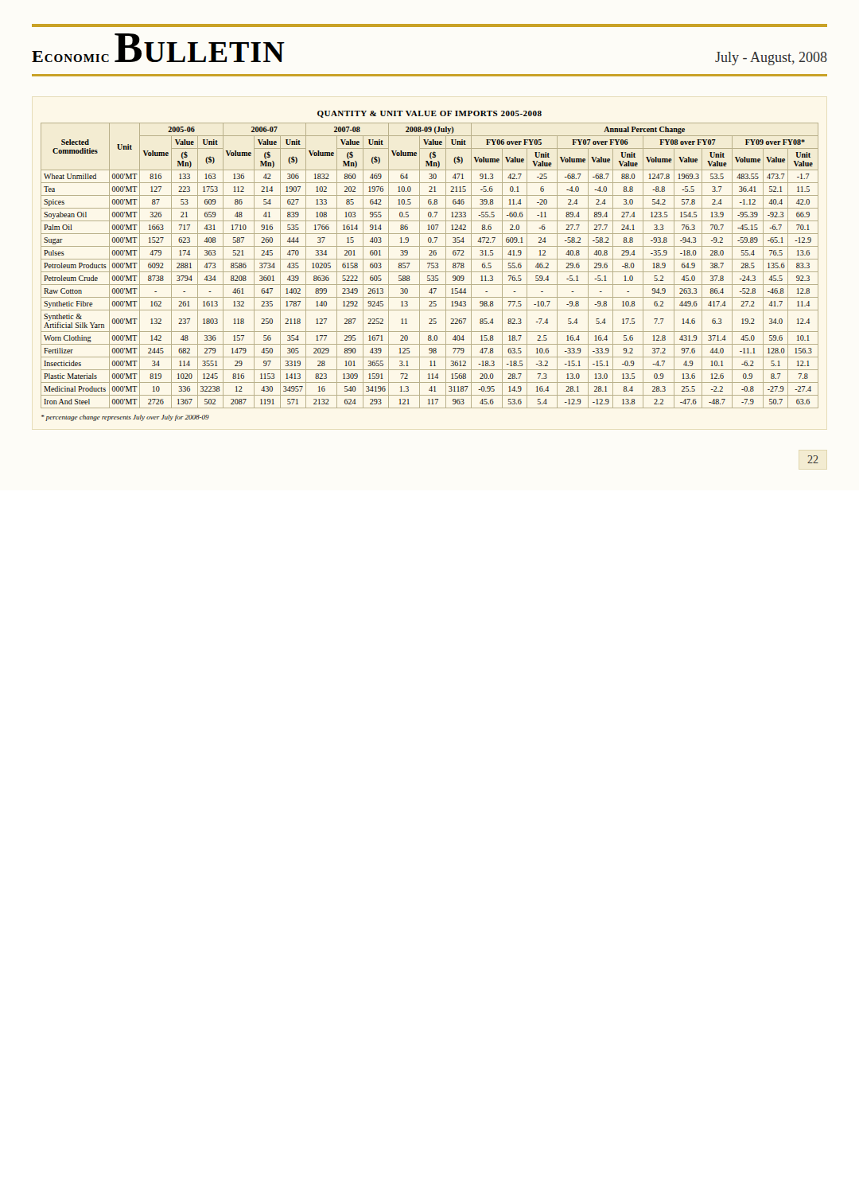Economic Bulletin
July - August, 2008
QUANTITY & UNIT VALUE OF IMPORTS 2005-2008
| Selected Commodities | Unit | 2005-06 | 2006-07 | 2007-08 | 2008-09 (July) | Annual Percent Change |
| --- | --- | --- | --- | --- | --- | --- |
| Volume | Value | Unit | Volume | Value | Unit | Volume | Value | Unit | Volume | Value | Unit | FY06 over FY05 | FY07 over FY06 | FY08 over FY07 | FY09 over FY08* |
| ($ Mn) | ($) | ($ Mn) | ($) | ($ Mn) | ($) | ($ Mn) | ($) | Volume | Value | Unit Value | Volume | Value | Unit Value | Volume | Value | Unit Value | Volume | Value | Unit Value |
| Wheat Unmilled | 000'MT | 816 | 133 | 163 | 136 | 42 | 306 | 1832 | 860 | 469 | 64 | 30 | 471 | 91.3 | 42.7 | -25 | -68.7 | -68.7 | 88.0 | 1247.8 | 1969.3 | 53.5 | 483.55 | 473.7 | -1.7 |
| Tea | 000'MT | 127 | 223 | 1753 | 112 | 214 | 1907 | 102 | 202 | 1976 | 10.0 | 21 | 2115 | -5.6 | 0.1 | 6 | -4.0 | -4.0 | 8.8 | -8.8 | -5.5 | 3.7 | 36.41 | 52.1 | 11.5 |
| Spices | 000'MT | 87 | 53 | 609 | 86 | 54 | 627 | 133 | 85 | 642 | 10.5 | 6.8 | 646 | 39.8 | 11.4 | -20 | 2.4 | 2.4 | 3.0 | 54.2 | 57.8 | 2.4 | -1.12 | 40.4 | 42.0 |
| Soyabean Oil | 000'MT | 326 | 21 | 659 | 48 | 41 | 839 | 108 | 103 | 955 | 0.5 | 0.7 | 1233 | -55.5 | -60.6 | -11 | 89.4 | 89.4 | 27.4 | 123.5 | 154.5 | 13.9 | -95.39 | -92.3 | 66.9 |
| Palm Oil | 000'MT | 1663 | 717 | 431 | 1710 | 916 | 535 | 1766 | 1614 | 914 | 86 | 107 | 1242 | 8.6 | 2.0 | -6 | 27.7 | 27.7 | 24.1 | 3.3 | 76.3 | 70.7 | -45.15 | -6.7 | 70.1 |
| Sugar | 000'MT | 1527 | 623 | 408 | 587 | 260 | 444 | 37 | 15 | 403 | 1.9 | 0.7 | 354 | 472.7 | 609.1 | 24 | -58.2 | -58.2 | 8.8 | -93.8 | -94.3 | -9.2 | -59.89 | -65.1 | -12.9 |
| Pulses | 000'MT | 479 | 174 | 363 | 521 | 245 | 470 | 334 | 201 | 601 | 39 | 26 | 672 | 31.5 | 41.9 | 12 | 40.8 | 40.8 | 29.4 | -35.9 | -18.0 | 28.0 | 55.4 | 76.5 | 13.6 |
| Petroleum Products | 000'MT | 6092 | 2881 | 473 | 8586 | 3734 | 435 | 10205 | 6158 | 603 | 857 | 753 | 878 | 6.5 | 55.6 | 46.2 | 29.6 | 29.6 | -8.0 | 18.9 | 64.9 | 38.7 | 28.5 | 135.6 | 83.3 |
| Petroleum Crude | 000'MT | 8738 | 3794 | 434 | 8208 | 3601 | 439 | 8636 | 5222 | 605 | 588 | 535 | 909 | 11.3 | 76.5 | 59.4 | -5.1 | -5.1 | 1.0 | 5.2 | 45.0 | 37.8 | -24.3 | 45.5 | 92.3 |
| Raw Cotton | 000'MT | - | - | - | 461 | 647 | 1402 | 899 | 2349 | 2613 | 30 | 47 | 1544 | - | - | - | - | - | - | 94.9 | 263.3 | 86.4 | -52.8 | -46.8 | 12.8 |
| Synthetic Fibre | 000'MT | 162 | 261 | 1613 | 132 | 235 | 1787 | 140 | 1292 | 9245 | 13 | 25 | 1943 | 98.8 | 77.5 | -10.7 | -9.8 | -9.8 | 10.8 | 6.2 | 449.6 | 417.4 | 27.2 | 41.7 | 11.4 |
| Synthetic & Artificial Silk Yarn | 000'MT | 132 | 237 | 1803 | 118 | 250 | 2118 | 127 | 287 | 2252 | 11 | 25 | 2267 | 85.4 | 82.3 | -7.4 | 5.4 | 5.4 | 17.5 | 7.7 | 14.6 | 6.3 | 19.2 | 34.0 | 12.4 |
| Worn Clothing | 000'MT | 142 | 48 | 336 | 157 | 56 | 354 | 177 | 295 | 1671 | 20 | 8.0 | 404 | 15.8 | 18.7 | 2.5 | 16.4 | 16.4 | 5.6 | 12.8 | 431.9 | 371.4 | 45.0 | 59.6 | 10.1 |
| Fertilizer | 000'MT | 2445 | 682 | 279 | 1479 | 450 | 305 | 2029 | 890 | 439 | 125 | 98 | 779 | 47.8 | 63.5 | 10.6 | -33.9 | -33.9 | 9.2 | 37.2 | 97.6 | 44.0 | -11.1 | 128.0 | 156.3 |
| Insecticides | 000'MT | 34 | 114 | 3551 | 29 | 97 | 3319 | 28 | 101 | 3655 | 3.1 | 11 | 3612 | -18.3 | -18.5 | -3.2 | -15.1 | -15.1 | -0.9 | -4.7 | 4.9 | 10.1 | -6.2 | 5.1 | 12.1 |
| Plastic Materials | 000'MT | 819 | 1020 | 1245 | 816 | 1153 | 1413 | 823 | 1309 | 1591 | 72 | 114 | 1568 | 20.0 | 28.7 | 7.3 | 13.0 | 13.0 | 13.5 | 0.9 | 13.6 | 12.6 | 0.9 | 8.7 | 7.8 |
| Medicinal Products | 000'MT | 10 | 336 | 32238 | 12 | 430 | 34957 | 16 | 540 | 34196 | 1.3 | 41 | 31187 | -0.95 | 14.9 | 16.4 | 28.1 | 28.1 | 8.4 | 28.3 | 25.5 | -2.2 | -0.8 | -27.9 | -27.4 |
| Iron And Steel | 000'MT | 2726 | 1367 | 502 | 2087 | 1191 | 571 | 2132 | 624 | 293 | 121 | 117 | 963 | 45.6 | 53.6 | 5.4 | -12.9 | -12.9 | 13.8 | 2.2 | -47.6 | -48.7 | -7.9 | 50.7 | 63.6 |
* percentage change represents July over July for 2008-09
22